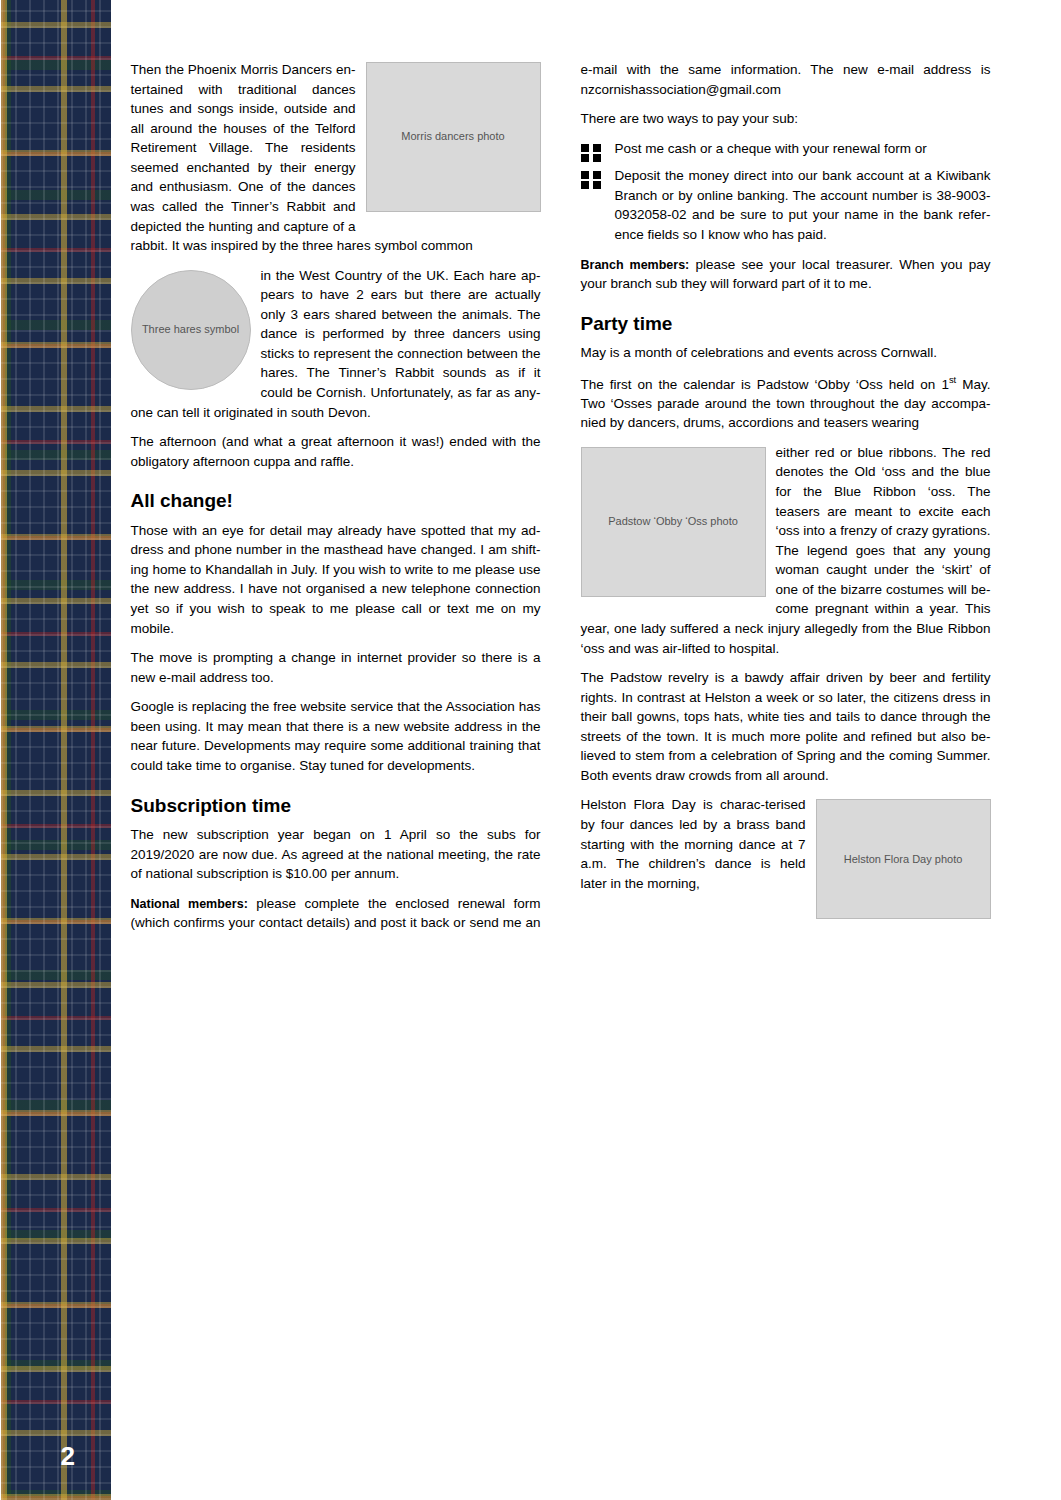2
Morris dancers photo
Then the Phoenix Morris Dancers entertained with traditional dances tunes and songs inside, outside and all around the houses of the Telford Retirement Village. The residents seemed enchanted by their energy and enthusiasm. One of the dances was called the Tinner’s Rabbit and depicted the hunting and capture of a rabbit. It was inspired by the three hares symbol common
Three hares symbol
in the West Country of the UK. Each hare appears to have 2 ears but there are actually only 3 ears shared between the animals. The dance is performed by three dancers using sticks to represent the connection between the hares. The Tinner’s Rabbit sounds as if it could be Cornish. Unfortunately, as far as anyone can tell it originated in south Devon.
The afternoon (and what a great afternoon it was!) ended with the obligatory afternoon cuppa and raffle.
All change!
Those with an eye for detail may already have spotted that my address and phone number in the masthead have changed. I am shifting home to Khandallah in July. If you wish to write to me please use the new address. I have not organised a new telephone connection yet so if you wish to speak to me please call or text me on my mobile.
The move is prompting a change in internet provider so there is a new e-mail address too.
Google is replacing the free website service that the Association has been using. It may mean that there is a new website address in the near future. Developments may require some additional training that could take time to organise. Stay tuned for developments.
Subscription time
The new subscription year began on 1 April so the subs for 2019/2020 are now due. As agreed at the national meeting, the rate of national subscription is $10.00 per annum.
National members: please complete the enclosed renewal form (which confirms your contact details) and post it back or send me an e-mail with the same information. The new e-mail address is nzcornishassociation@gmail.com
There are two ways to pay your sub:
Post me cash or a cheque with your renewal form or
Deposit the money direct into our bank account at a Kiwibank Branch or by online banking. The account number is 38-9003-0932058-02 and be sure to put your name in the bank reference fields so I know who has paid.
Branch members: please see your local treasurer. When you pay your branch sub they will forward part of it to me.
Party time
May is a month of celebrations and events across Cornwall.
The first on the calendar is Padstow ‘Obby ‘Oss held on 1st May. Two ‘Osses parade around the town throughout the day accompanied by dancers, drums, accordions and teasers wearing
Padstow ‘Obby ‘Oss photo
either red or blue ribbons. The red denotes the Old ‘oss and the blue for the Blue Ribbon ‘oss. The teasers are meant to excite each ‘oss into a frenzy of crazy gyrations. The legend goes that any young woman caught under the ‘skirt’ of one of the bizarre costumes will become pregnant within a year. This year, one lady suffered a neck injury allegedly from the Blue Ribbon ‘oss and was air-lifted to hospital.
The Padstow revelry is a bawdy affair driven by beer and fertility rights. In contrast at Helston a week or so later, the citizens dress in their ball gowns, tops hats, white ties and tails to dance through the streets of the town. It is much more polite and refined but also believed to stem from a celebration of Spring and the coming Summer. Both events draw crowds from all around.
Helston Flora Day photo
Helston Flora Day is charac-terised by four dances led by a brass band starting with the morning dance at 7 a.m. The children’s dance is held later in the morning,